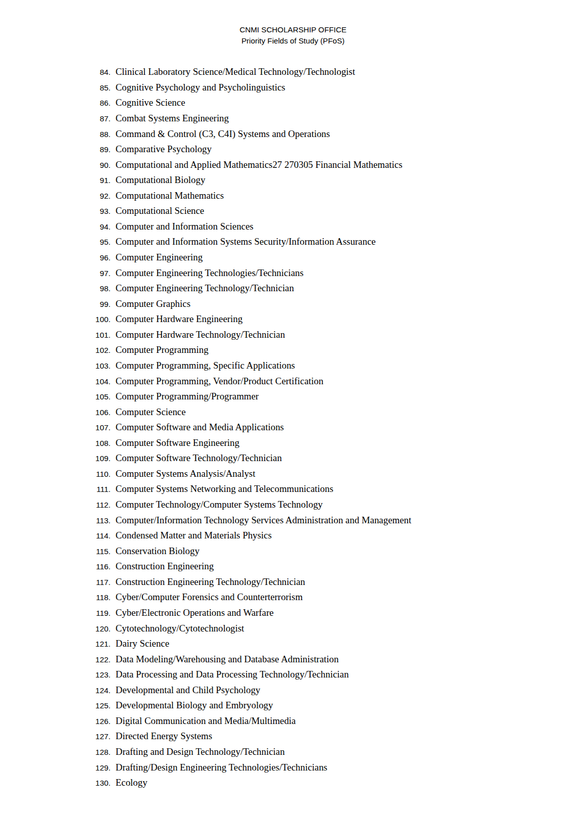CNMI SCHOLARSHIP OFFICE Priority Fields of Study (PFoS)
Clinical Laboratory Science/Medical Technology/Technologist
Cognitive Psychology and Psycholinguistics
Cognitive Science
Combat Systems Engineering
Command & Control (C3, C4I) Systems and Operations
Comparative Psychology
Computational and Applied Mathematics27 270305 Financial Mathematics
Computational Biology
Computational Mathematics
Computational Science
Computer and Information Sciences
Computer and Information Systems Security/Information Assurance
Computer Engineering
Computer Engineering Technologies/Technicians
Computer Engineering Technology/Technician
Computer Graphics
Computer Hardware Engineering
Computer Hardware Technology/Technician
Computer Programming
Computer Programming, Specific Applications
Computer Programming, Vendor/Product Certification
Computer Programming/Programmer
Computer Science
Computer Software and Media Applications
Computer Software Engineering
Computer Software Technology/Technician
Computer Systems Analysis/Analyst
Computer Systems Networking and Telecommunications
Computer Technology/Computer Systems Technology
Computer/Information Technology Services Administration and Management
Condensed Matter and Materials Physics
Conservation Biology
Construction Engineering
Construction Engineering Technology/Technician
Cyber/Computer Forensics and Counterterrorism
Cyber/Electronic Operations and Warfare
Cytotechnology/Cytotechnologist
Dairy Science
Data Modeling/Warehousing and Database Administration
Data Processing and Data Processing Technology/Technician
Developmental and Child Psychology
Developmental Biology and Embryology
Digital Communication and Media/Multimedia
Directed Energy Systems
Drafting and Design Technology/Technician
Drafting/Design Engineering Technologies/Technicians
Ecology